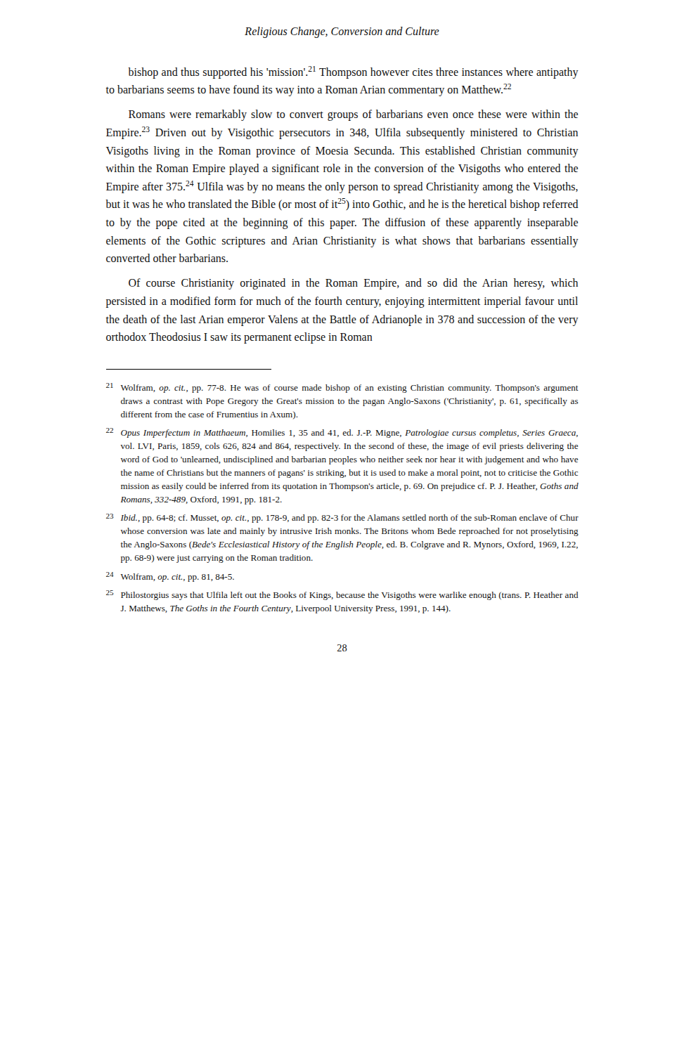Religious Change, Conversion and Culture
bishop and thus supported his 'mission'.21 Thompson however cites three instances where antipathy to barbarians seems to have found its way into a Roman Arian commentary on Matthew.22
Romans were remarkably slow to convert groups of barbarians even once these were within the Empire.23 Driven out by Visigothic persecutors in 348, Ulfila subsequently ministered to Christian Visigoths living in the Roman province of Moesia Secunda. This established Christian community within the Roman Empire played a significant role in the conversion of the Visigoths who entered the Empire after 375.24 Ulfila was by no means the only person to spread Christianity among the Visigoths, but it was he who translated the Bible (or most of it25) into Gothic, and he is the heretical bishop referred to by the pope cited at the beginning of this paper. The diffusion of these apparently inseparable elements of the Gothic scriptures and Arian Christianity is what shows that barbarians essentially converted other barbarians.
Of course Christianity originated in the Roman Empire, and so did the Arian heresy, which persisted in a modified form for much of the fourth century, enjoying intermittent imperial favour until the death of the last Arian emperor Valens at the Battle of Adrianople in 378 and succession of the very orthodox Theodosius I saw its permanent eclipse in Roman
21 Wolfram, op. cit., pp. 77-8. He was of course made bishop of an existing Christian community. Thompson's argument draws a contrast with Pope Gregory the Great's mission to the pagan Anglo-Saxons ('Christianity', p. 61, specifically as different from the case of Frumentius in Axum).
22 Opus Imperfectum in Matthaeum, Homilies 1, 35 and 41, ed. J.-P. Migne, Patrologiae cursus completus, Series Graeca, vol. LVI, Paris, 1859, cols 626, 824 and 864, respectively. In the second of these, the image of evil priests delivering the word of God to 'unlearned, undisciplined and barbarian peoples who neither seek nor hear it with judgement and who have the name of Christians but the manners of pagans' is striking, but it is used to make a moral point, not to criticise the Gothic mission as easily could be inferred from its quotation in Thompson's article, p. 69. On prejudice cf. P. J. Heather, Goths and Romans, 332-489, Oxford, 1991, pp. 181-2.
23 Ibid., pp. 64-8; cf. Musset, op. cit., pp. 178-9, and pp. 82-3 for the Alamans settled north of the sub-Roman enclave of Chur whose conversion was late and mainly by intrusive Irish monks. The Britons whom Bede reproached for not proselytising the Anglo-Saxons (Bede's Ecclesiastical History of the English People, ed. B. Colgrave and R. Mynors, Oxford, 1969, I.22, pp. 68-9) were just carrying on the Roman tradition.
24 Wolfram, op. cit., pp. 81, 84-5.
25 Philostorgius says that Ulfila left out the Books of Kings, because the Visigoths were warlike enough (trans. P. Heather and J. Matthews, The Goths in the Fourth Century, Liverpool University Press, 1991, p. 144).
28